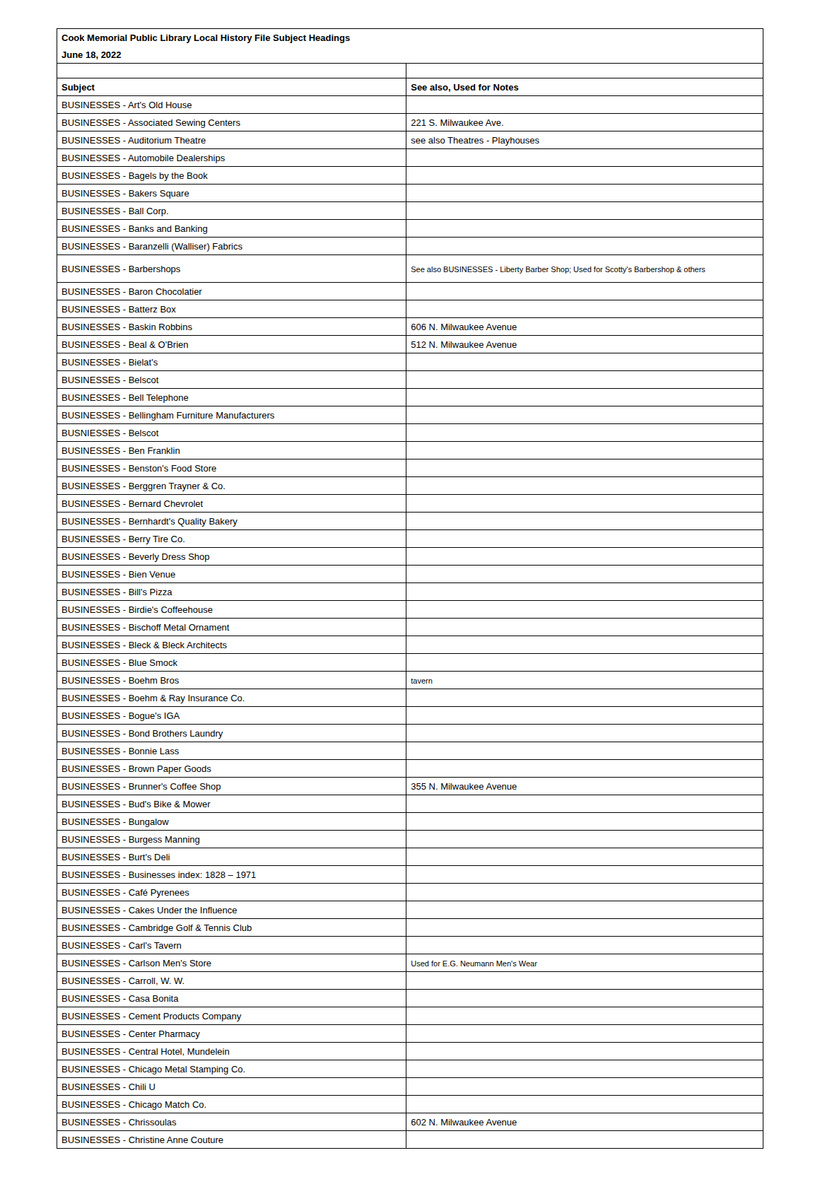| Cook Memorial Public Library Local History File Subject Headings | |
| June 18, 2022 | |
| Subject | See also, Used for Notes |
| BUSINESSES - Art's Old House | |
| BUSINESSES - Associated Sewing Centers | 221 S. Milwaukee Ave. |
| BUSINESSES - Auditorium Theatre | see also Theatres - Playhouses |
| BUSINESSES - Automobile Dealerships | |
| BUSINESSES - Bagels by the Book | |
| BUSINESSES - Bakers Square | |
| BUSINESSES - Ball Corp. | |
| BUSINESSES - Banks and Banking | |
| BUSINESSES - Baranzelli (Walliser) Fabrics | |
| BUSINESSES - Barbershops | See also BUSINESSES - Liberty Barber Shop; Used for Scotty's Barbershop & others |
| BUSINESSES - Baron Chocolatier | |
| BUSINESSES - Batterz Box | |
| BUSINESSES - Baskin Robbins | 606 N. Milwaukee Avenue |
| BUSINESSES - Beal & O'Brien | 512 N. Milwaukee Avenue |
| BUSINESSES - Bielat's | |
| BUSINESSES - Belscot | |
| BUSINESSES - Bell Telephone | |
| BUSINESSES - Bellingham Furniture Manufacturers | |
| BUSNIESSES - Belscot | |
| BUSINESSES - Ben Franklin | |
| BUSINESSES - Benston's Food Store | |
| BUSINESSES - Berggren Trayner & Co. | |
| BUSINESSES - Bernard Chevrolet | |
| BUSINESSES - Bernhardt's Quality Bakery | |
| BUSINESSES - Berry Tire Co. | |
| BUSINESSES - Beverly Dress Shop | |
| BUSINESSES - Bien Venue | |
| BUSINESSES - Bill's Pizza | |
| BUSINESSES - Birdie's Coffeehouse | |
| BUSINESSES - Bischoff Metal Ornament | |
| BUSINESSES - Bleck & Bleck Architects | |
| BUSINESSES - Blue Smock | |
| BUSINESSES - Boehm Bros | tavern |
| BUSINESSES - Boehm & Ray Insurance Co. | |
| BUSINESSES - Bogue's IGA | |
| BUSINESSES - Bond Brothers Laundry | |
| BUSINESSES - Bonnie Lass | |
| BUSINESSES - Brown Paper Goods | |
| BUSINESSES - Brunner's Coffee Shop | 355 N. Milwaukee Avenue |
| BUSINESSES - Bud's Bike & Mower | |
| BUSINESSES - Bungalow | |
| BUSINESSES - Burgess Manning | |
| BUSINESSES - Burt's Deli | |
| BUSINESSES - Businesses index: 1828 – 1971 | |
| BUSINESSES - Café Pyrenees | |
| BUSINESSES - Cakes Under the Influence | |
| BUSINESSES - Cambridge Golf & Tennis Club | |
| BUSINESSES - Carl's Tavern | |
| BUSINESSES - Carlson Men's Store | Used for E.G. Neumann Men's Wear |
| BUSINESSES - Carroll, W. W. | |
| BUSINESSES - Casa Bonita | |
| BUSINESSES - Cement Products Company | |
| BUSINESSES - Center Pharmacy | |
| BUSINESSES - Central Hotel, Mundelein | |
| BUSINESSES - Chicago Metal Stamping Co. | |
| BUSINESSES - Chili U | |
| BUSINESSES - Chicago Match Co. | |
| BUSINESSES - Chrissoulas | 602 N. Milwaukee Avenue |
| BUSINESSES - Christine Anne Couture | |